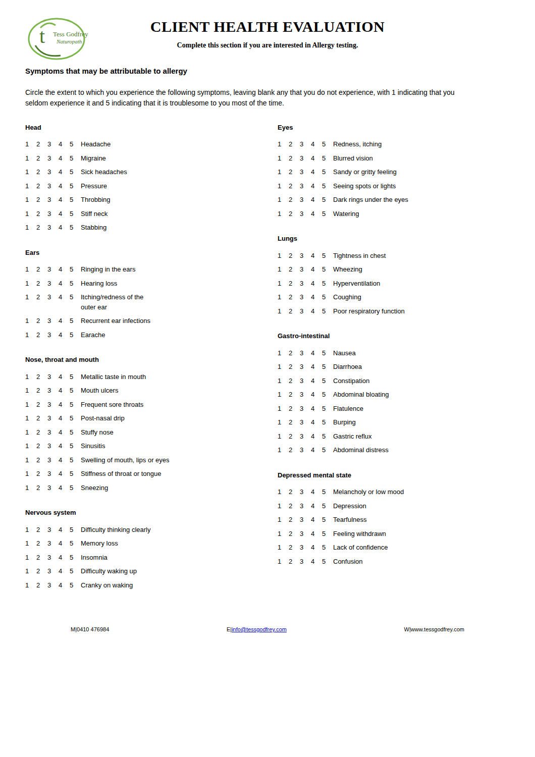t Tess Godfrey Naturopath
CLIENT HEALTH EVALUATION
Complete this section if you are interested in Allergy testing.
Symptoms that may be attributable to allergy
Circle the extent to which you experience the following symptoms, leaving blank any that you do not experience, with 1 indicating that you seldom experience it and 5 indicating that it is troublesome to you most of the time.
Head
| 1 | 2 | 3 | 4 | 5 | Headache |
| 1 | 2 | 3 | 4 | 5 | Migraine |
| 1 | 2 | 3 | 4 | 5 | Sick headaches |
| 1 | 2 | 3 | 4 | 5 | Pressure |
| 1 | 2 | 3 | 4 | 5 | Throbbing |
| 1 | 2 | 3 | 4 | 5 | Stiff neck |
| 1 | 2 | 3 | 4 | 5 | Stabbing |
Ears
| 1 | 2 | 3 | 4 | 5 | Ringing in the ears |
| 1 | 2 | 3 | 4 | 5 | Hearing loss |
| 1 | 2 | 3 | 4 | 5 | Itching/redness of the outer ear |
| 1 | 2 | 3 | 4 | 5 | Recurrent ear infections |
| 1 | 2 | 3 | 4 | 5 | Earache |
Nose, throat and mouth
| 1 | 2 | 3 | 4 | 5 | Metallic taste in mouth |
| 1 | 2 | 3 | 4 | 5 | Mouth ulcers |
| 1 | 2 | 3 | 4 | 5 | Frequent sore throats |
| 1 | 2 | 3 | 4 | 5 | Post-nasal drip |
| 1 | 2 | 3 | 4 | 5 | Stuffy nose |
| 1 | 2 | 3 | 4 | 5 | Sinusitis |
| 1 | 2 | 3 | 4 | 5 | Swelling of mouth, lips or eyes |
| 1 | 2 | 3 | 4 | 5 | Stiffness of throat or tongue |
| 1 | 2 | 3 | 4 | 5 | Sneezing |
Nervous system
| 1 | 2 | 3 | 4 | 5 | Difficulty thinking clearly |
| 1 | 2 | 3 | 4 | 5 | Memory loss |
| 1 | 2 | 3 | 4 | 5 | Insomnia |
| 1 | 2 | 3 | 4 | 5 | Difficulty waking up |
| 1 | 2 | 3 | 4 | 5 | Cranky on waking |
Eyes
| 1 | 2 | 3 | 4 | 5 | Redness, itching |
| 1 | 2 | 3 | 4 | 5 | Blurred vision |
| 1 | 2 | 3 | 4 | 5 | Sandy or gritty feeling |
| 1 | 2 | 3 | 4 | 5 | Seeing spots or lights |
| 1 | 2 | 3 | 4 | 5 | Dark rings under the eyes |
| 1 | 2 | 3 | 4 | 5 | Watering |
Lungs
| 1 | 2 | 3 | 4 | 5 | Tightness in chest |
| 1 | 2 | 3 | 4 | 5 | Wheezing |
| 1 | 2 | 3 | 4 | 5 | Hyperventilation |
| 1 | 2 | 3 | 4 | 5 | Coughing |
| 1 | 2 | 3 | 4 | 5 | Poor respiratory function |
Gastro-intestinal
| 1 | 2 | 3 | 4 | 5 | Nausea |
| 1 | 2 | 3 | 4 | 5 | Diarrhoea |
| 1 | 2 | 3 | 4 | 5 | Constipation |
| 1 | 2 | 3 | 4 | 5 | Abdominal bloating |
| 1 | 2 | 3 | 4 | 5 | Flatulence |
| 1 | 2 | 3 | 4 | 5 | Burping |
| 1 | 2 | 3 | 4 | 5 | Gastric reflux |
| 1 | 2 | 3 | 4 | 5 | Abdominal distress |
Depressed mental state
| 1 | 2 | 3 | 4 | 5 | Melancholy or low mood |
| 1 | 2 | 3 | 4 | 5 | Depression |
| 1 | 2 | 3 | 4 | 5 | Tearfulness |
| 1 | 2 | 3 | 4 | 5 | Feeling withdrawn |
| 1 | 2 | 3 | 4 | 5 | Lack of confidence |
| 1 | 2 | 3 | 4 | 5 | Confusion |
M|0410 476984
E|info@tessgodfrey.com
W|www.tessgodfrey.com